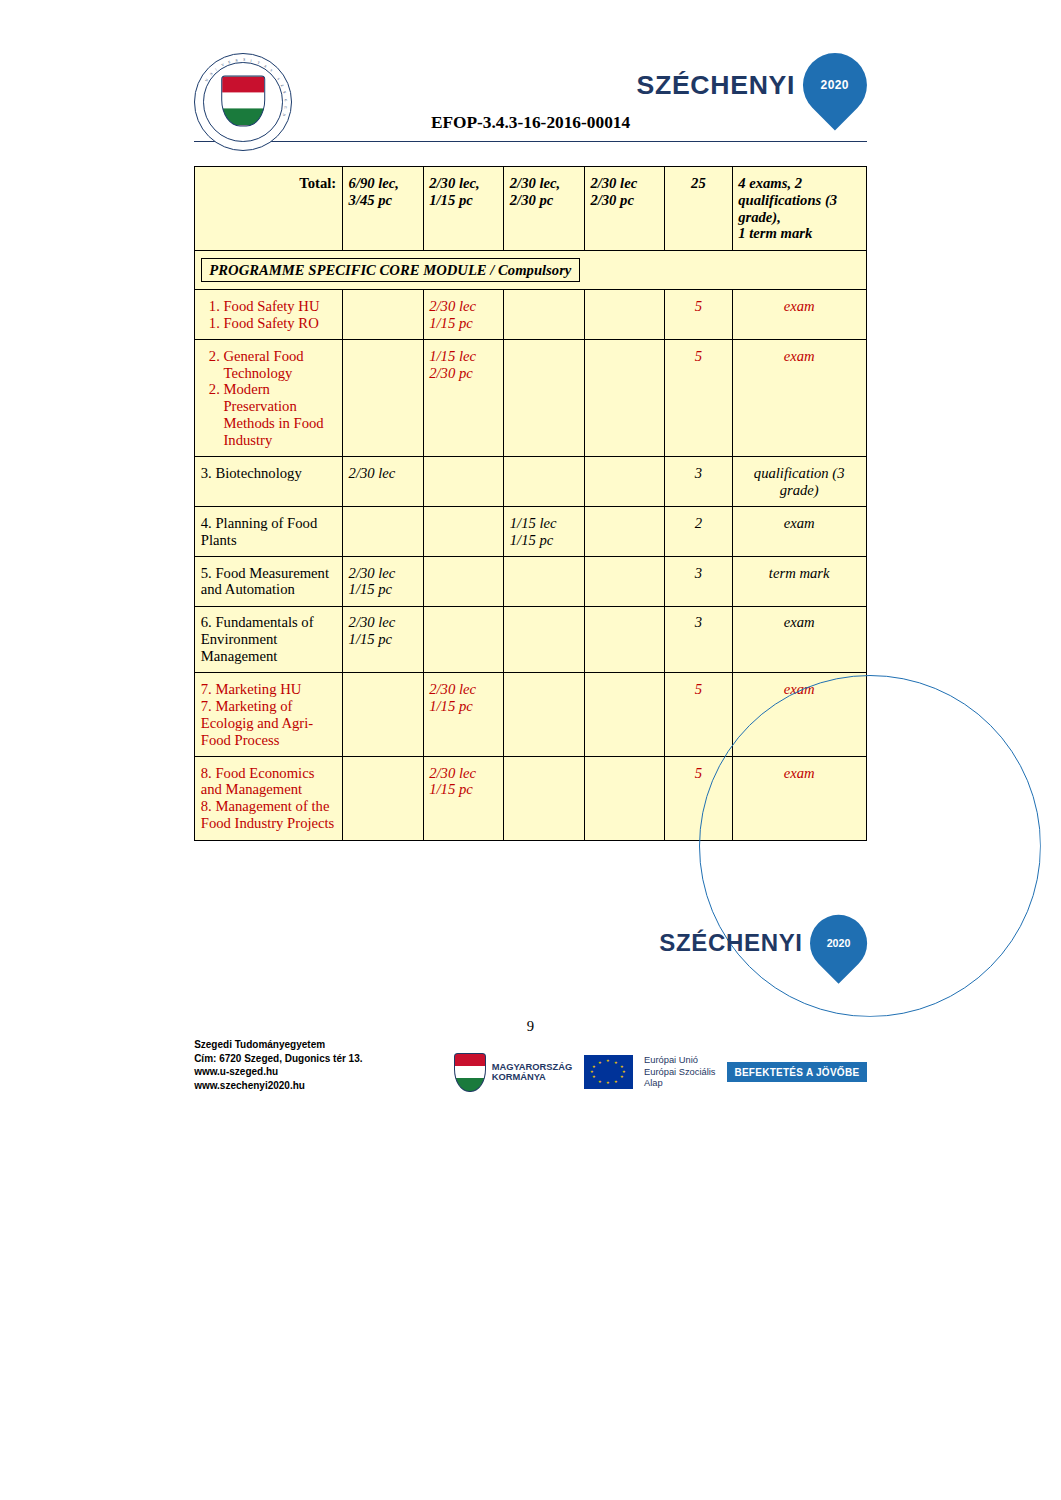U N I V E R S I T A S S Z E G E D
SZÉCHENYI
2020
EFOP-3.4.3-16-2016-00014
| Total: | 6/90 lec, 3/45 pc | 2/30 lec, 1/15 pc | 2/30 lec, 2/30 pc | 2/30 lec 2/30 pc | 25 | 4 exams, 2 qualifications (3 grade), 1 term mark |
| PROGRAMME SPECIFIC CORE MODULE / Compulsory |
| Food Safety HU Food Safety RO | | 2/30 lec 1/15 pc | | | 5 | exam |
| General Food Technology Modern Preservation Methods in Food Industry | | 1/15 lec 2/30 pc | | | 5 | exam |
| 3. Biotechnology | 2/30 lec | | | | 3 | qualification (3 grade) |
| 4. Planning of Food Plants | | | 1/15 lec 1/15 pc | | 2 | exam |
| 5. Food Measurement and Automation | 2/30 lec 1/15 pc | | | | 3 | term mark |
| 6. Fundamentals of Environment Management | 2/30 lec 1/15 pc | | | | 3 | exam |
| 7. Marketing HU 7. Marketing of Ecologig and Agri-Food Process | | 2/30 lec 1/15 pc | | | 5 | exam |
| 8. Food Economics and Management 8. Management of the Food Industry Projects | | 2/30 lec 1/15 pc | | | 5 | exam |
SZÉCHENYI
2020
9
Szegedi Tudományegyetem
Cím: 6720 Szeged, Dugonics tér 13.
www.u-szeged.hu
www.szechenyi2020.hu
MAGYARORSZÁG
KORMÁNYA
★ ★ ★ ★ ★ ★ ★ ★ ★ ★ ★ ★
Európai Unió
Európai Szociális
Alap
BEFEKTETÉS A JÖVŐBE